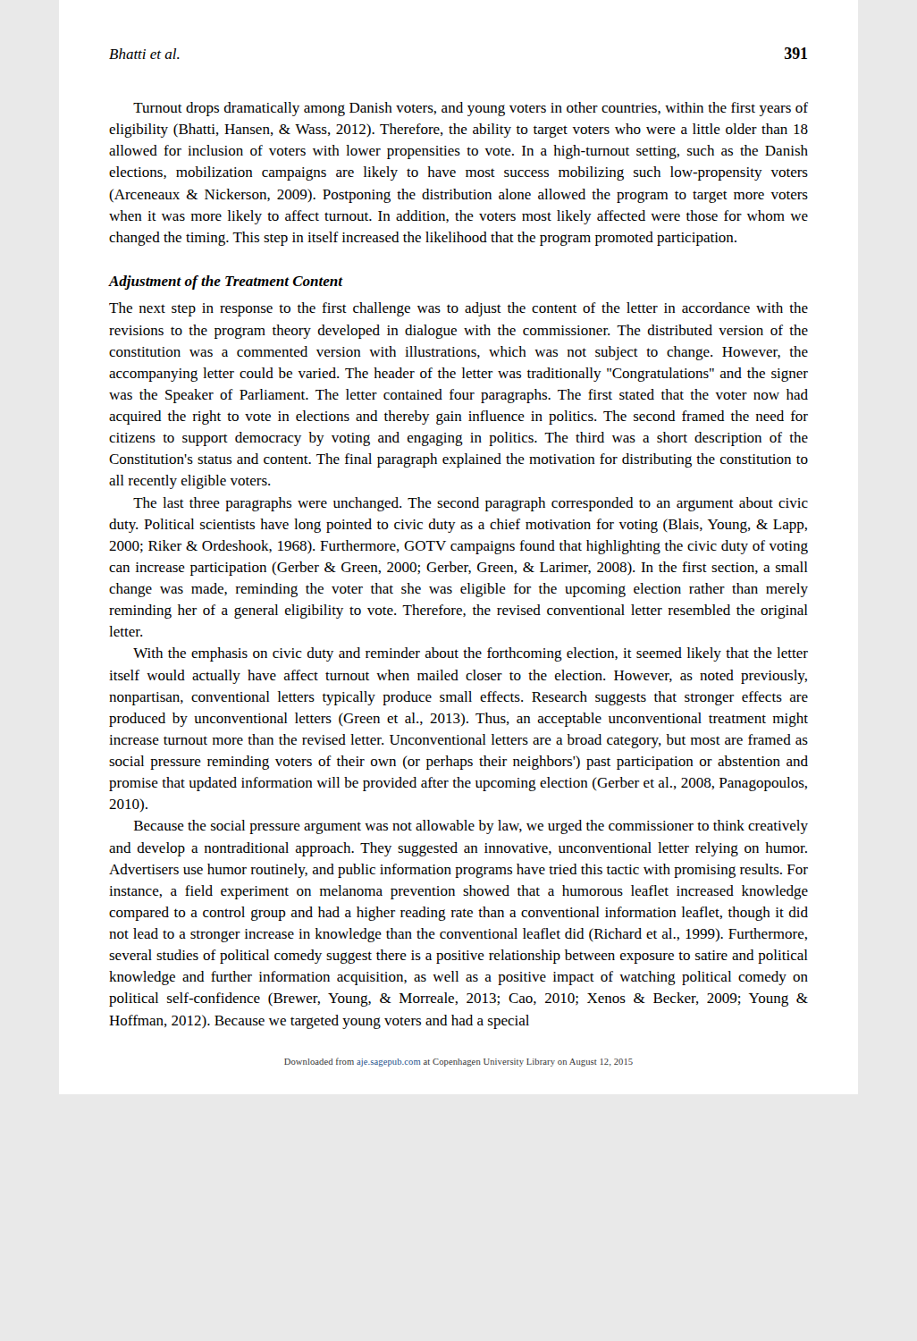Bhatti et al. 391
Turnout drops dramatically among Danish voters, and young voters in other countries, within the first years of eligibility (Bhatti, Hansen, & Wass, 2012). Therefore, the ability to target voters who were a little older than 18 allowed for inclusion of voters with lower propensities to vote. In a high-turnout setting, such as the Danish elections, mobilization campaigns are likely to have most success mobilizing such low-propensity voters (Arceneaux & Nickerson, 2009). Postponing the distribution alone allowed the program to target more voters when it was more likely to affect turnout. In addition, the voters most likely affected were those for whom we changed the timing. This step in itself increased the likelihood that the program promoted participation.
Adjustment of the Treatment Content
The next step in response to the first challenge was to adjust the content of the letter in accordance with the revisions to the program theory developed in dialogue with the commissioner. The distributed version of the constitution was a commented version with illustrations, which was not subject to change. However, the accompanying letter could be varied. The header of the letter was traditionally ''Congratulations'' and the signer was the Speaker of Parliament. The letter contained four paragraphs. The first stated that the voter now had acquired the right to vote in elections and thereby gain influence in politics. The second framed the need for citizens to support democracy by voting and engaging in politics. The third was a short description of the Constitution's status and content. The final paragraph explained the motivation for distributing the constitution to all recently eligible voters.
The last three paragraphs were unchanged. The second paragraph corresponded to an argument about civic duty. Political scientists have long pointed to civic duty as a chief motivation for voting (Blais, Young, & Lapp, 2000; Riker & Ordeshook, 1968). Furthermore, GOTV campaigns found that highlighting the civic duty of voting can increase participation (Gerber & Green, 2000; Gerber, Green, & Larimer, 2008). In the first section, a small change was made, reminding the voter that she was eligible for the upcoming election rather than merely reminding her of a general eligibility to vote. Therefore, the revised conventional letter resembled the original letter.
With the emphasis on civic duty and reminder about the forthcoming election, it seemed likely that the letter itself would actually have affect turnout when mailed closer to the election. However, as noted previously, nonpartisan, conventional letters typically produce small effects. Research suggests that stronger effects are produced by unconventional letters (Green et al., 2013). Thus, an acceptable unconventional treatment might increase turnout more than the revised letter. Unconventional letters are a broad category, but most are framed as social pressure reminding voters of their own (or perhaps their neighbors') past participation or abstention and promise that updated information will be provided after the upcoming election (Gerber et al., 2008, Panagopoulos, 2010).
Because the social pressure argument was not allowable by law, we urged the commissioner to think creatively and develop a nontraditional approach. They suggested an innovative, unconventional letter relying on humor. Advertisers use humor routinely, and public information programs have tried this tactic with promising results. For instance, a field experiment on melanoma prevention showed that a humorous leaflet increased knowledge compared to a control group and had a higher reading rate than a conventional information leaflet, though it did not lead to a stronger increase in knowledge than the conventional leaflet did (Richard et al., 1999). Furthermore, several studies of political comedy suggest there is a positive relationship between exposure to satire and political knowledge and further information acquisition, as well as a positive impact of watching political comedy on political self-confidence (Brewer, Young, & Morreale, 2013; Cao, 2010; Xenos & Becker, 2009; Young & Hoffman, 2012). Because we targeted young voters and had a special
Downloaded from aje.sagepub.com at Copenhagen University Library on August 12, 2015